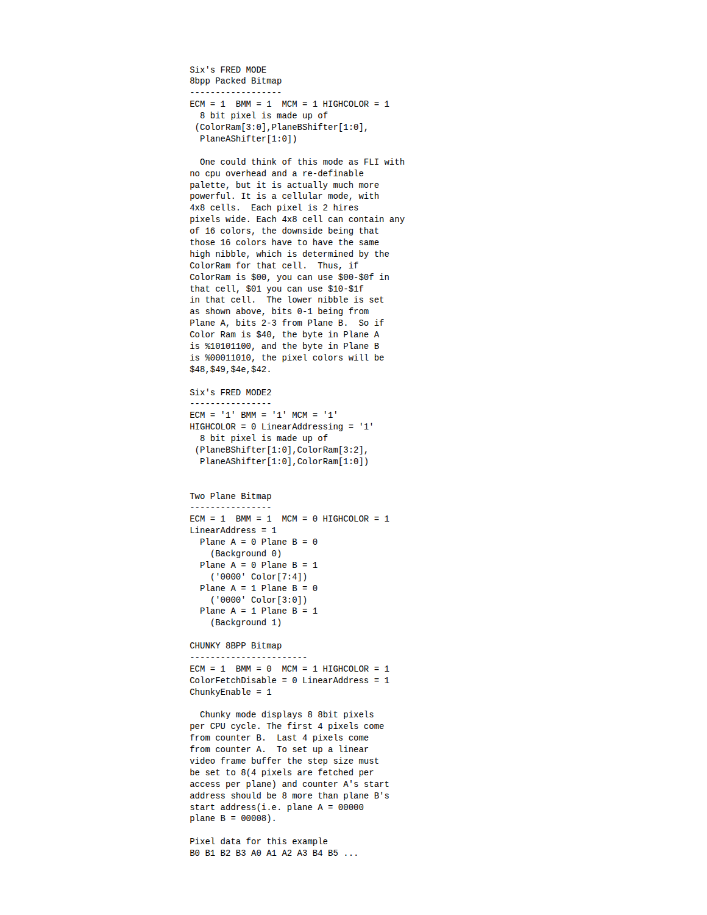Six's FRED MODE
8bpp Packed Bitmap
------------------
ECM = 1  BMM = 1  MCM = 1 HIGHCOLOR = 1
  8 bit pixel is made up of
 (ColorRam[3:0],PlaneBShifter[1:0],
  PlaneAShifter[1:0])

  One could think of this mode as FLI with
no cpu overhead and a re-definable
palette, but it is actually much more
powerful. It is a cellular mode, with
4x8 cells.  Each pixel is 2 hires
pixels wide. Each 4x8 cell can contain any
of 16 colors, the downside being that
those 16 colors have to have the same
high nibble, which is determined by the
ColorRam for that cell.  Thus, if
ColorRam is $00, you can use $00-$0f in
that cell, $01 you can use $10-$1f
in that cell.  The lower nibble is set
as shown above, bits 0-1 being from
Plane A, bits 2-3 from Plane B.  So if
Color Ram is $40, the byte in Plane A
is %10101100, and the byte in Plane B
is %00011010, the pixel colors will be
$48,$49,$4e,$42.

Six's FRED MODE2
----------------
ECM = '1' BMM = '1' MCM = '1'
HIGHCOLOR = 0 LinearAddressing = '1'
  8 bit pixel is made up of
 (PlaneBShifter[1:0],ColorRam[3:2],
  PlaneAShifter[1:0],ColorRam[1:0])


Two Plane Bitmap
----------------
ECM = 1  BMM = 1  MCM = 0 HIGHCOLOR = 1
LinearAddress = 1
  Plane A = 0 Plane B = 0
    (Background 0)
  Plane A = 0 Plane B = 1
    ('0000' Color[7:4])
  Plane A = 1 Plane B = 0
    ('0000' Color[3:0])
  Plane A = 1 Plane B = 1
    (Background 1)

CHUNKY 8BPP Bitmap
-----------------------
ECM = 1  BMM = 0  MCM = 1 HIGHCOLOR = 1
ColorFetchDisable = 0 LinearAddress = 1
ChunkyEnable = 1

  Chunky mode displays 8 8bit pixels
per CPU cycle. The first 4 pixels come
from counter B.  Last 4 pixels come
from counter A.  To set up a linear
video frame buffer the step size must
be set to 8(4 pixels are fetched per
access per plane) and counter A's start
address should be 8 more than plane B's
start address(i.e. plane A = 00000
plane B = 00008).

Pixel data for this example
B0 B1 B2 B3 A0 A1 A2 A3 B4 B5 ...